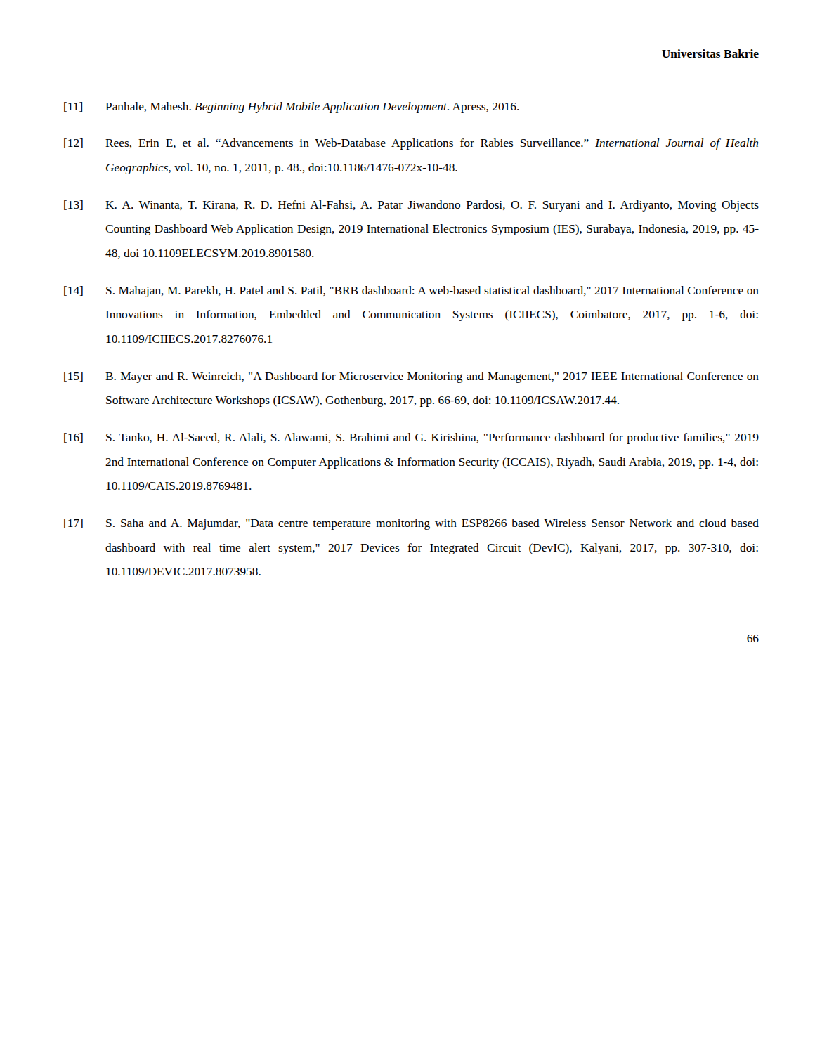Universitas Bakrie
[11] Panhale, Mahesh. Beginning Hybrid Mobile Application Development. Apress, 2016.
[12] Rees, Erin E, et al. “Advancements in Web-Database Applications for Rabies Surveillance.” International Journal of Health Geographics, vol. 10, no. 1, 2011, p. 48., doi:10.1186/1476-072x-10-48.
[13] K. A. Winanta, T. Kirana, R. D. Hefni Al-Fahsi, A. Patar Jiwandono Pardosi, O. F. Suryani and I. Ardiyanto, Moving Objects Counting Dashboard Web Application Design, 2019 International Electronics Symposium (IES), Surabaya, Indonesia, 2019, pp. 45-48, doi 10.1109ELECSYM.2019.8901580.
[14] S. Mahajan, M. Parekh, H. Patel and S. Patil, "BRB dashboard: A web-based statistical dashboard," 2017 International Conference on Innovations in Information, Embedded and Communication Systems (ICIIECS), Coimbatore, 2017, pp. 1-6, doi: 10.1109/ICIIECS.2017.8276076.1
[15] B. Mayer and R. Weinreich, "A Dashboard for Microservice Monitoring and Management," 2017 IEEE International Conference on Software Architecture Workshops (ICSAW), Gothenburg, 2017, pp. 66-69, doi: 10.1109/ICSAW.2017.44.
[16] S. Tanko, H. Al-Saeed, R. Alali, S. Alawami, S. Brahimi and G. Kirishina, "Performance dashboard for productive families," 2019 2nd International Conference on Computer Applications & Information Security (ICCAIS), Riyadh, Saudi Arabia, 2019, pp. 1-4, doi: 10.1109/CAIS.2019.8769481.
[17] S. Saha and A. Majumdar, "Data centre temperature monitoring with ESP8266 based Wireless Sensor Network and cloud based dashboard with real time alert system," 2017 Devices for Integrated Circuit (DevIC), Kalyani, 2017, pp. 307-310, doi: 10.1109/DEVIC.2017.8073958.
66